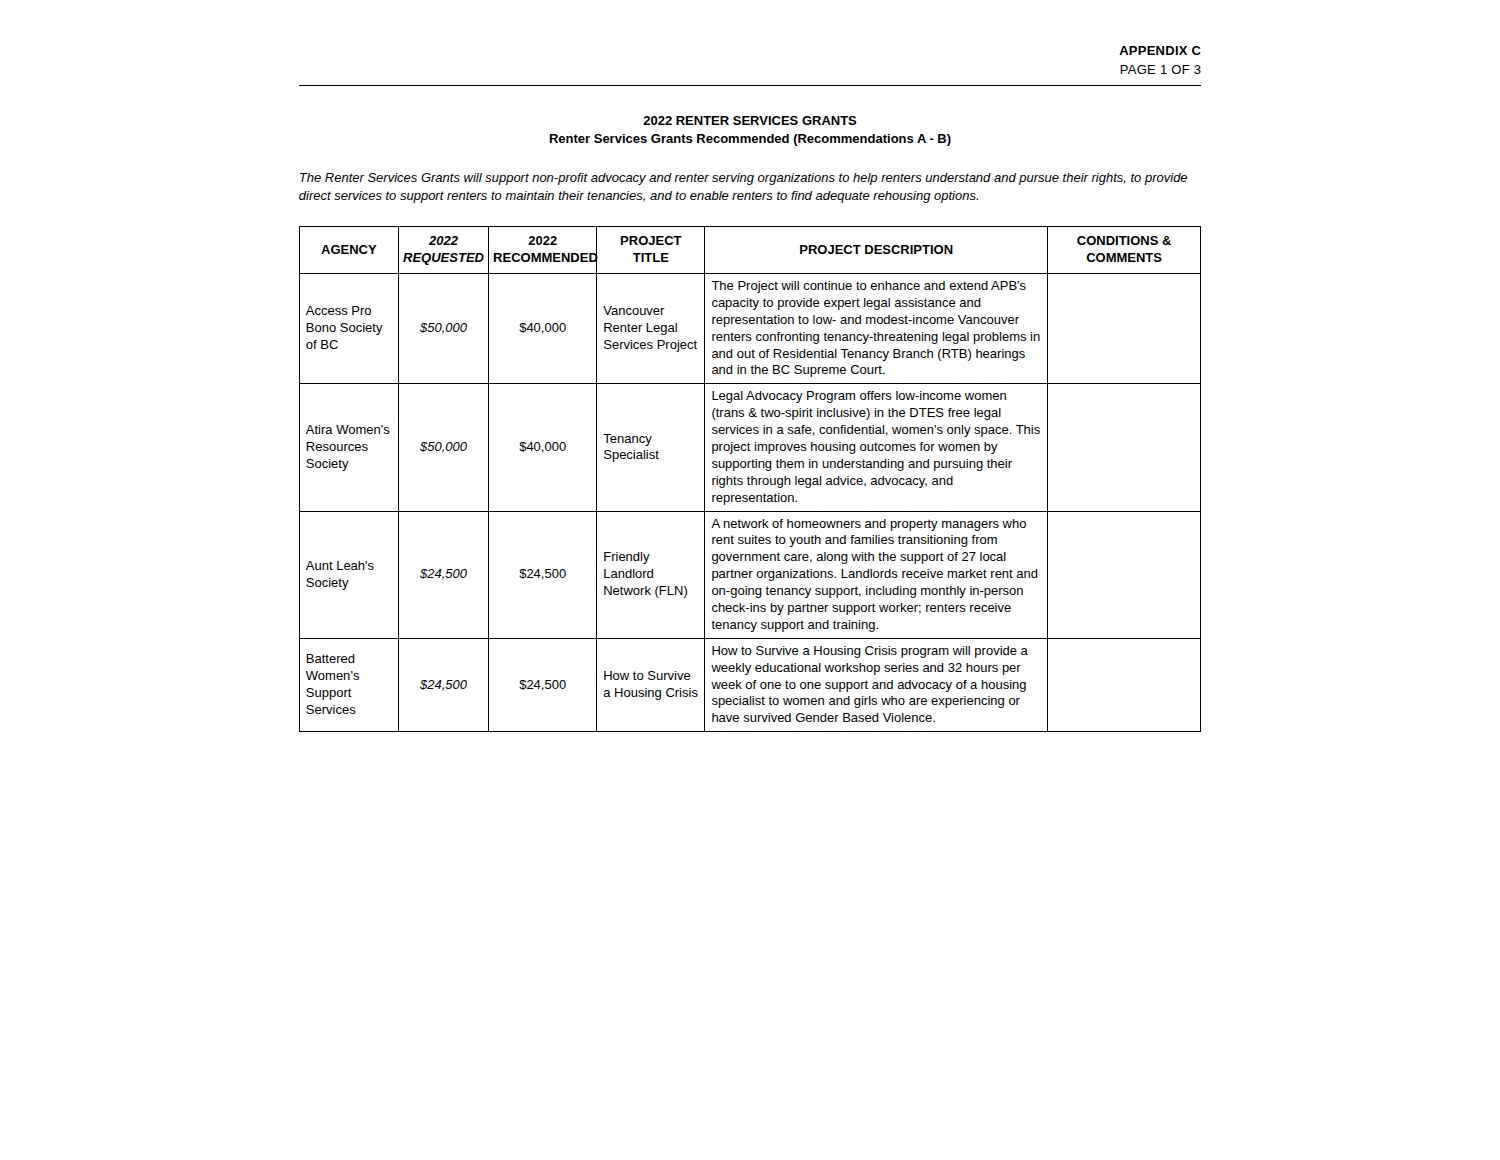APPENDIX C
PAGE 1 OF 3
2022 RENTER SERVICES GRANTS
Renter Services Grants Recommended (Recommendations A - B)
The Renter Services Grants will support non-profit advocacy and renter serving organizations to help renters understand and pursue their rights, to provide direct services to support renters to maintain their tenancies, and to enable renters to find adequate rehousing options.
| AGENCY | 2022 REQUESTED | 2022 RECOMMENDED | PROJECT TITLE | PROJECT DESCRIPTION | CONDITIONS & COMMENTS |
| --- | --- | --- | --- | --- | --- |
| Access Pro Bono Society of BC | $50,000 | $40,000 | Vancouver Renter Legal Services Project | The Project will continue to enhance and extend APB's capacity to provide expert legal assistance and representation to low- and modest-income Vancouver renters confronting tenancy-threatening legal problems in and out of Residential Tenancy Branch (RTB) hearings and in the BC Supreme Court. | |
| Atira Women's Resources Society | $50,000 | $40,000 | Tenancy Specialist | Legal Advocacy Program offers low-income women (trans & two-spirit inclusive) in the DTES free legal services in a safe, confidential, women's only space. This project improves housing outcomes for women by supporting them in understanding and pursuing their rights through legal advice, advocacy, and representation. | |
| Aunt Leah's Society | $24,500 | $24,500 | Friendly Landlord Network (FLN) | A network of homeowners and property managers who rent suites to youth and families transitioning from government care, along with the support of 27 local partner organizations. Landlords receive market rent and on-going tenancy support, including monthly in-person check-ins by partner support worker; renters receive tenancy support and training. | |
| Battered Women’s Support Services | $24,500 | $24,500 | How to Survive a Housing Crisis | How to Survive a Housing Crisis program will provide a weekly educational workshop series and 32 hours per week of one to one support and advocacy of a housing specialist to women and girls who are experiencing or have survived Gender Based Violence. | |